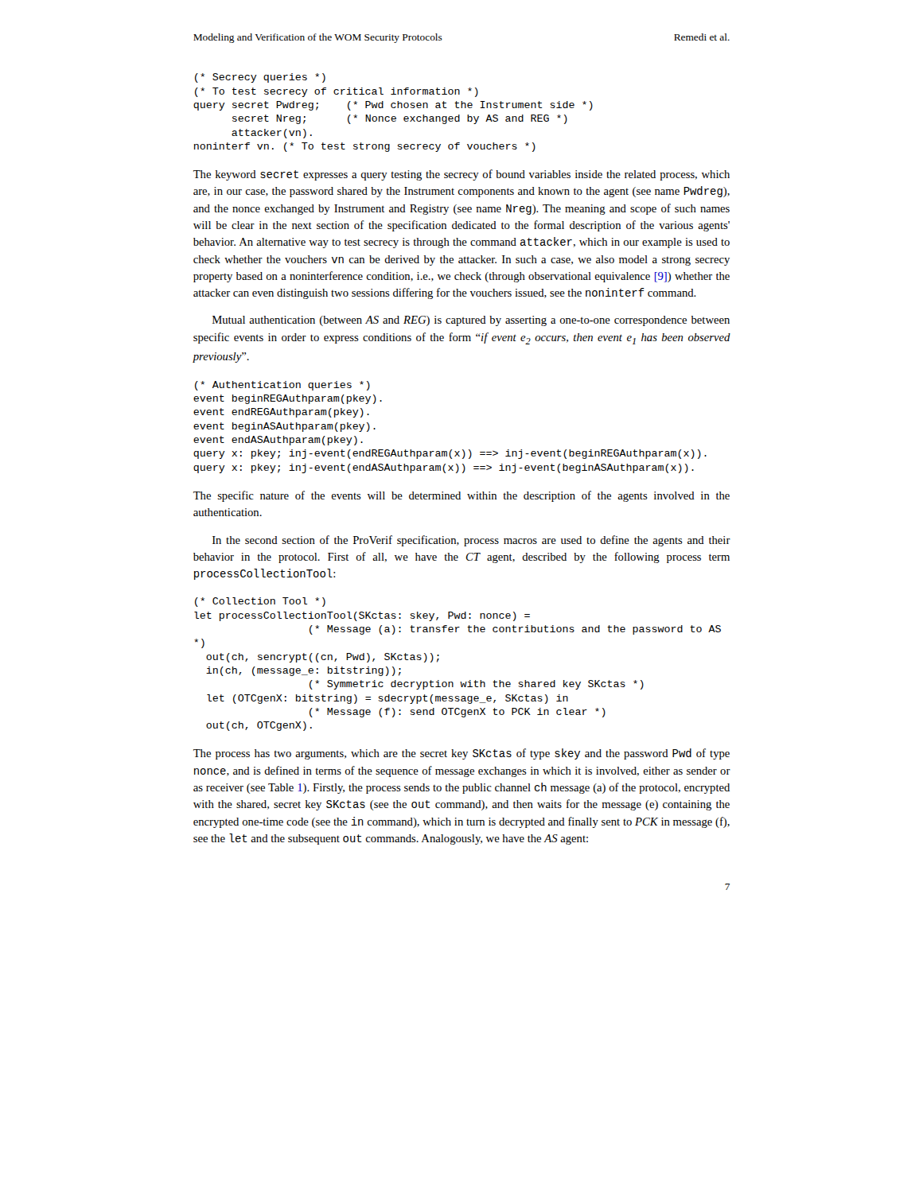Modeling and Verification of the WOM Security Protocols Remedi et al.
(* Secrecy queries *)
(* To test secrecy of critical information *)
query secret Pwdreg;    (* Pwd chosen at the Instrument side *)
      secret Nreg;      (* Nonce exchanged by AS and REG *)
      attacker(vn).
noninterf vn. (* To test strong secrecy of vouchers *)
The keyword secret expresses a query testing the secrecy of bound variables inside the related process, which are, in our case, the password shared by the Instrument components and known to the agent (see name Pwdreg), and the nonce exchanged by Instrument and Registry (see name Nreg). The meaning and scope of such names will be clear in the next section of the specification dedicated to the formal description of the various agents' behavior. An alternative way to test secrecy is through the command attacker, which in our example is used to check whether the vouchers vn can be derived by the attacker. In such a case, we also model a strong secrecy property based on a noninterference condition, i.e., we check (through observational equivalence [9]) whether the attacker can even distinguish two sessions differing for the vouchers issued, see the noninterf command.
Mutual authentication (between AS and REG) is captured by asserting a one-to-one correspondence between specific events in order to express conditions of the form “if event e2 occurs, then event e1 has been observed previously”.
(* Authentication queries *)
event beginREGAuthparam(pkey).
event endREGAuthparam(pkey).
event beginASAuthparam(pkey).
event endASAuthparam(pkey).
query x: pkey; inj-event(endREGAuthparam(x)) ==> inj-event(beginREGAuthparam(x)).
query x: pkey; inj-event(endASAuthparam(x)) ==> inj-event(beginASAuthparam(x)).
The specific nature of the events will be determined within the description of the agents involved in the authentication.
In the second section of the ProVerif specification, process macros are used to define the agents and their behavior in the protocol. First of all, we have the CT agent, described by the following process term processCollectionTool:
(* Collection Tool *)
let processCollectionTool(SKctas: skey, Pwd: nonce) =
                  (* Message (a): transfer the contributions and the password to AS *)
  out(ch, sencrypt((cn, Pwd), SKctas));
  in(ch, (message_e: bitstring));
                  (* Symmetric decryption with the shared key SKctas *)
  let (OTCgenX: bitstring) = sdecrypt(message_e, SKctas) in
                  (* Message (f): send OTCgenX to PCK in clear *)
  out(ch, OTCgenX).
The process has two arguments, which are the secret key SKctas of type skey and the password Pwd of type nonce, and is defined in terms of the sequence of message exchanges in which it is involved, either as sender or as receiver (see Table 1). Firstly, the process sends to the public channel ch message (a) of the protocol, encrypted with the shared, secret key SKctas (see the out command), and then waits for the message (e) containing the encrypted one-time code (see the in command), which in turn is decrypted and finally sent to PCK in message (f), see the let and the subsequent out commands. Analogously, we have the AS agent:
7